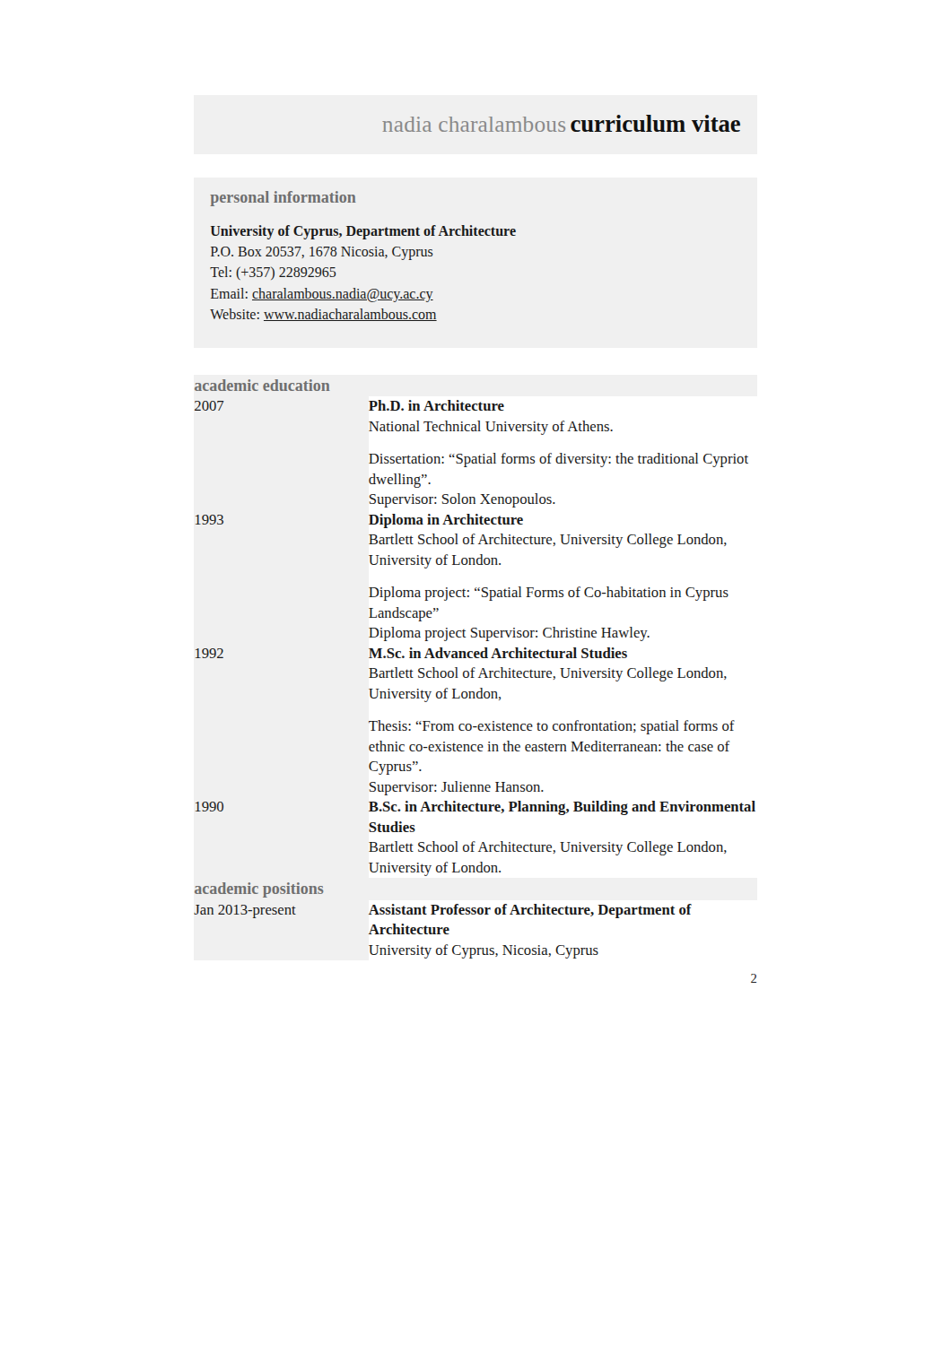nadia charalambous curriculum vitae
personal information
University of Cyprus, Department of Architecture
P.O. Box 20537, 1678 Nicosia, Cyprus
Tel: (+357) 22892965
Email: charalambous.nadia@ucy.ac.cy
Website: www.nadiacharalambous.com
| academic education |
| 2007 | Ph.D. in Architecture National Technical University of Athens. Dissertation: “Spatial forms of diversity: the traditional Cypriot dwelling”. Supervisor: Solon Xenopoulos. |
| 1993 | Diploma in Architecture Bartlett School of Architecture, University College London, University of London. Diploma project: “Spatial Forms of Co-habitation in Cyprus Landscape” Diploma project Supervisor: Christine Hawley. |
| 1992 | M.Sc. in Advanced Architectural Studies Bartlett School of Architecture, University College London, University of London, Thesis: “From co-existence to confrontation; spatial forms of ethnic co-existence in the eastern Mediterranean: the case of Cyprus”. Supervisor: Julienne Hanson. |
| 1990 | B.Sc. in Architecture, Planning, Building and Environmental Studies Bartlett School of Architecture, University College London, University of London. |
| academic positions |
| Jan 2013-present | Assistant Professor of Architecture, Department of Architecture University of Cyprus, Nicosia, Cyprus |
2